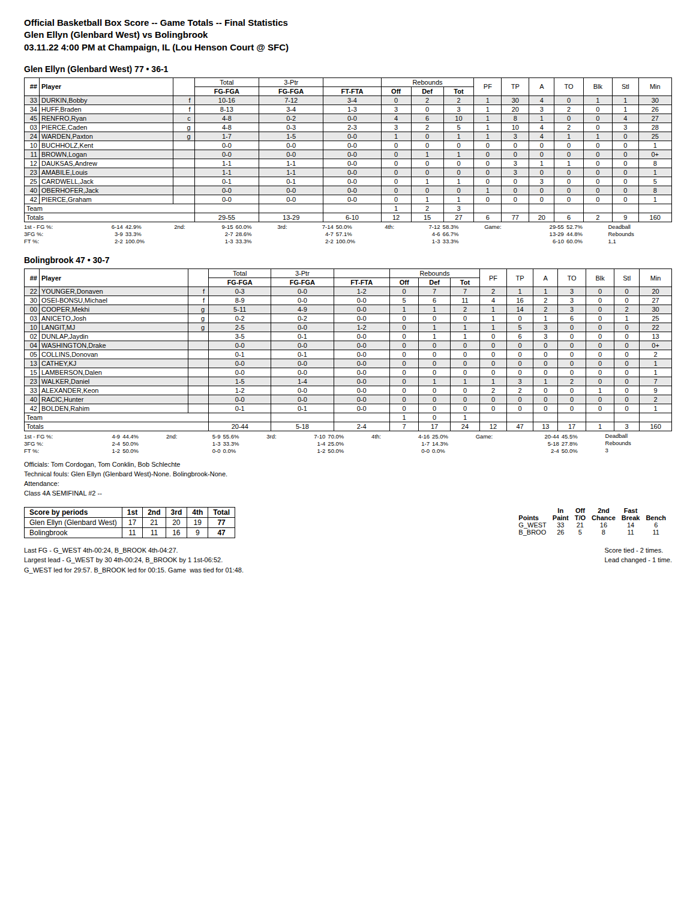Official Basketball Box Score -- Game Totals -- Final Statistics
Glen Ellyn (Glenbard West) vs Bolingbrook
03.11.22 4:00 PM at Champaign, IL (Lou Henson Court @ SFC)
Glen Ellyn (Glenbard West) 77 • 36-1
| ## | Player | | Total | 3-Ptr | | Rebounds | PF | TP | A | TO | Blk | Stl | Min |
| --- | --- | --- | --- | --- | --- | --- | --- | --- | --- | --- | --- | --- | --- |
| FG-FGA | FG-FGA | FT-FTA | Off | Def | Tot |
| 33 | DURKIN,Bobby | f | 10-16 | 7-12 | 3-4 | 0 | 2 | 2 | 1 | 30 | 4 | 0 | 1 | 1 | 30 |
| 34 | HUFF,Braden | f | 8-13 | 3-4 | 1-3 | 3 | 0 | 3 | 1 | 20 | 3 | 2 | 0 | 1 | 26 |
| 45 | RENFRO,Ryan | c | 4-8 | 0-2 | 0-0 | 4 | 6 | 10 | 1 | 8 | 1 | 0 | 0 | 4 | 27 |
| 03 | PIERCE,Caden | g | 4-8 | 0-3 | 2-3 | 3 | 2 | 5 | 1 | 10 | 4 | 2 | 0 | 3 | 28 |
| 24 | WARDEN,Paxton | g | 1-7 | 1-5 | 0-0 | 1 | 0 | 1 | 1 | 3 | 4 | 1 | 1 | 0 | 25 |
| 10 | BUCHHOLZ,Kent | | 0-0 | 0-0 | 0-0 | 0 | 0 | 0 | 0 | 0 | 0 | 0 | 0 | 0 | 1 |
| 11 | BROWN,Logan | | 0-0 | 0-0 | 0-0 | 0 | 1 | 1 | 0 | 0 | 0 | 0 | 0 | 0 | 0+ |
| 12 | DAUKSAS,Andrew | | 1-1 | 1-1 | 0-0 | 0 | 0 | 0 | 0 | 3 | 1 | 1 | 0 | 0 | 8 |
| 23 | AMABILE,Louis | | 1-1 | 1-1 | 0-0 | 0 | 0 | 0 | 0 | 3 | 0 | 0 | 0 | 0 | 1 |
| 25 | CARDWELL,Jack | | 0-1 | 0-1 | 0-0 | 0 | 1 | 1 | 0 | 0 | 3 | 0 | 0 | 0 | 5 |
| 40 | OBERHOFER,Jack | | 0-0 | 0-0 | 0-0 | 0 | 0 | 0 | 1 | 0 | 0 | 0 | 0 | 0 | 8 |
| 42 | PIERCE,Graham | | 0-0 | 0-0 | 0-0 | 0 | 1 | 1 | 0 | 0 | 0 | 0 | 0 | 0 | 1 |
| Team | | | | 1 | 2 | 3 | | | | | | | |
| Totals | 29-55 | 13-29 | 6-10 | 12 | 15 | 27 | 6 | 77 | 20 | 6 | 2 | 9 | 160 |
| 1st - FG %: | 6-14 | 42.9% | 2nd: | 9-15 | 60.0% | 3rd: | 7-14 | 50.0% | 4th: | 7-12 | 58.3% | Game: | 29-55 | 52.7% | Deadball Rebounds 1,1 |
| 3FG %: | 3-9 | 33.3% | | 2-7 | 28.6% | | 4-7 | 57.1% | | 4-6 | 66.7% | | 13-29 | 44.8% |
| FT %: | 2-2 | 100.0% | | 1-3 | 33.3% | | 2-2 | 100.0% | | 1-3 | 33.3% | | 6-10 | 60.0% |
Bolingbrook 47 • 30-7
| ## | Player | | Total | 3-Ptr | | Rebounds | PF | TP | A | TO | Blk | Stl | Min |
| --- | --- | --- | --- | --- | --- | --- | --- | --- | --- | --- | --- | --- | --- |
| FG-FGA | FG-FGA | FT-FTA | Off | Def | Tot |
| 22 | YOUNGER,Donaven | f | 0-3 | 0-0 | 1-2 | 0 | 7 | 7 | 2 | 1 | 1 | 3 | 0 | 0 | 20 |
| 30 | OSEI-BONSU,Michael | f | 8-9 | 0-0 | 0-0 | 5 | 6 | 11 | 4 | 16 | 2 | 3 | 0 | 0 | 27 |
| 00 | COOPER,Mekhi | g | 5-11 | 4-9 | 0-0 | 1 | 1 | 2 | 1 | 14 | 2 | 3 | 0 | 2 | 30 |
| 03 | ANICETO,Josh | g | 0-2 | 0-2 | 0-0 | 0 | 0 | 0 | 1 | 0 | 1 | 6 | 0 | 1 | 25 |
| 10 | LANGIT,MJ | g | 2-5 | 0-0 | 1-2 | 0 | 1 | 1 | 1 | 5 | 3 | 0 | 0 | 0 | 22 |
| 02 | DUNLAP,Jaydin | | 3-5 | 0-1 | 0-0 | 0 | 1 | 1 | 0 | 6 | 3 | 0 | 0 | 0 | 13 |
| 04 | WASHINGTON,Drake | | 0-0 | 0-0 | 0-0 | 0 | 0 | 0 | 0 | 0 | 0 | 0 | 0 | 0 | 0+ |
| 05 | COLLINS,Donovan | | 0-1 | 0-1 | 0-0 | 0 | 0 | 0 | 0 | 0 | 0 | 0 | 0 | 0 | 2 |
| 13 | CATHEY,KJ | | 0-0 | 0-0 | 0-0 | 0 | 0 | 0 | 0 | 0 | 0 | 0 | 0 | 0 | 1 |
| 15 | LAMBERSON,Dalen | | 0-0 | 0-0 | 0-0 | 0 | 0 | 0 | 0 | 0 | 0 | 0 | 0 | 0 | 1 |
| 23 | WALKER,Daniel | | 1-5 | 1-4 | 0-0 | 0 | 1 | 1 | 1 | 3 | 1 | 2 | 0 | 0 | 7 |
| 33 | ALEXANDER,Keon | | 1-2 | 0-0 | 0-0 | 0 | 0 | 0 | 2 | 2 | 0 | 0 | 1 | 0 | 9 |
| 40 | RACIC,Hunter | | 0-0 | 0-0 | 0-0 | 0 | 0 | 0 | 0 | 0 | 0 | 0 | 0 | 0 | 2 |
| 42 | BOLDEN,Rahim | | 0-1 | 0-1 | 0-0 | 0 | 0 | 0 | 0 | 0 | 0 | 0 | 0 | 0 | 1 |
| Team | | | | 1 | 0 | 1 | | | | | | | |
| Totals | 20-44 | 5-18 | 2-4 | 7 | 17 | 24 | 12 | 47 | 13 | 17 | 1 | 3 | 160 |
| 1st - FG %: | 4-9 | 44.4% | 2nd: | 5-9 | 55.6% | 3rd: | 7-10 | 70.0% | 4th: | 4-16 | 25.0% | Game: | 20-44 | 45.5% | Deadball Rebounds 3 |
| 3FG %: | 2-4 | 50.0% | | 1-3 | 33.3% | | 1-4 | 25.0% | | 1-7 | 14.3% | | 5-18 | 27.8% |
| FT %: | 1-2 | 50.0% | | 0-0 | 0.0% | | 1-2 | 50.0% | | 0-0 | 0.0% | | 2-4 | 50.0% |
Officials: Tom Cordogan, Tom Conklin, Bob Schlechte
Technical fouls: Glen Ellyn (Glenbard West)-None. Bolingbrook-None.
Attendance:
Class 4A SEMIFINAL #2 --
| Score by periods | 1st | 2nd | 3rd | 4th | Total |
| --- | --- | --- | --- | --- | --- |
| Glen Ellyn (Glenbard West) | 17 | 21 | 20 | 19 | 77 |
| Bolingbrook | 11 | 11 | 16 | 9 | 47 |
| | In | Off | 2nd | Fast | |
| --- | --- | --- | --- | --- | --- |
| Points | Paint | T/O | Chance | Break | Bench |
| G_WEST | 33 | 21 | 16 | 14 | 6 |
| B_BROO | 26 | 5 | 8 | 11 | 11 |
Last FG - G_WEST 4th-00:24, B_BROOK 4th-04:27.
Largest lead - G_WEST by 30 4th-00:24, B_BROOK by 1 1st-06:52.
G_WEST led for 29:57. B_BROOK led for 00:15. Game was tied for 01:48.
Score tied - 2 times.
Lead changed - 1 time.